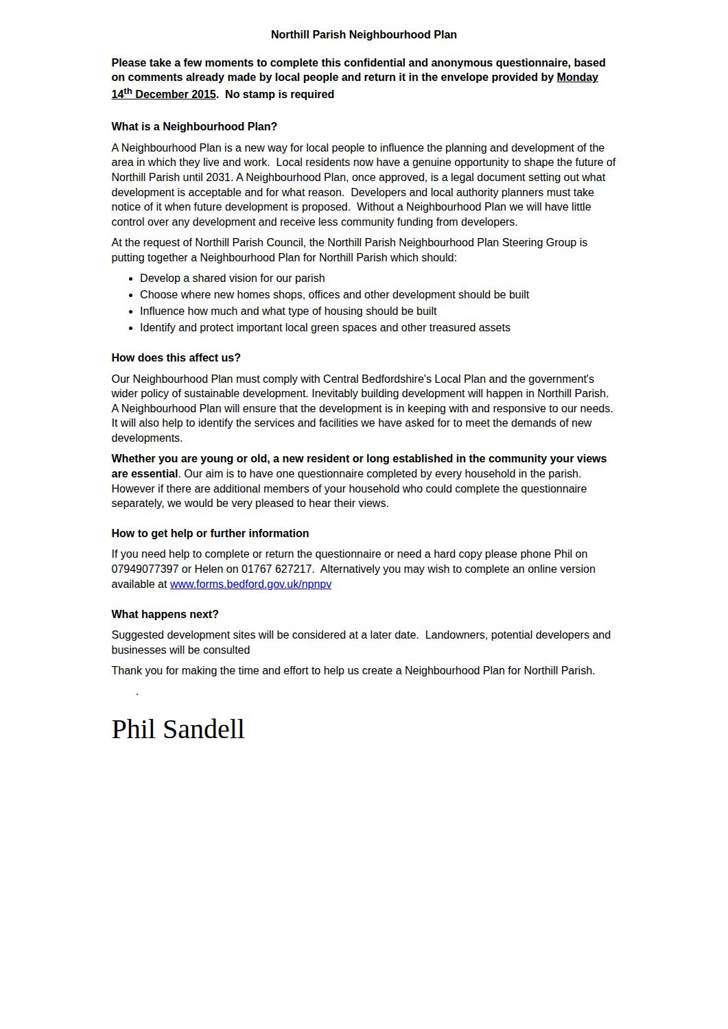Northill Parish Neighbourhood Plan
Please take a few moments to complete this confidential and anonymous questionnaire, based on comments already made by local people and return it in the envelope provided by Monday 14th December 2015. No stamp is required
What is a Neighbourhood Plan?
A Neighbourhood Plan is a new way for local people to influence the planning and development of the area in which they live and work. Local residents now have a genuine opportunity to shape the future of Northill Parish until 2031. A Neighbourhood Plan, once approved, is a legal document setting out what development is acceptable and for what reason. Developers and local authority planners must take notice of it when future development is proposed. Without a Neighbourhood Plan we will have little control over any development and receive less community funding from developers.
At the request of Northill Parish Council, the Northill Parish Neighbourhood Plan Steering Group is putting together a Neighbourhood Plan for Northill Parish which should:
Develop a shared vision for our parish
Choose where new homes shops, offices and other development should be built
Influence how much and what type of housing should be built
Identify and protect important local green spaces and other treasured assets
How does this affect us?
Our Neighbourhood Plan must comply with Central Bedfordshire's Local Plan and the government's wider policy of sustainable development. Inevitably building development will happen in Northill Parish. A Neighbourhood Plan will ensure that the development is in keeping with and responsive to our needs. It will also help to identify the services and facilities we have asked for to meet the demands of new developments.
Whether you are young or old, a new resident or long established in the community your views are essential. Our aim is to have one questionnaire completed by every household in the parish. However if there are additional members of your household who could complete the questionnaire separately, we would be very pleased to hear their views.
How to get help or further information
If you need help to complete or return the questionnaire or need a hard copy please phone Phil on 07949077397 or Helen on 01767 627217. Alternatively you may wish to complete an online version available at www.forms.bedford.gov.uk/npnpv
What happens next?
Suggested development sites will be considered at a later date. Landowners, potential developers and businesses will be consulted
Thank you for making the time and effort to help us create a Neighbourhood Plan for Northill Parish.
.
Phil Sandell